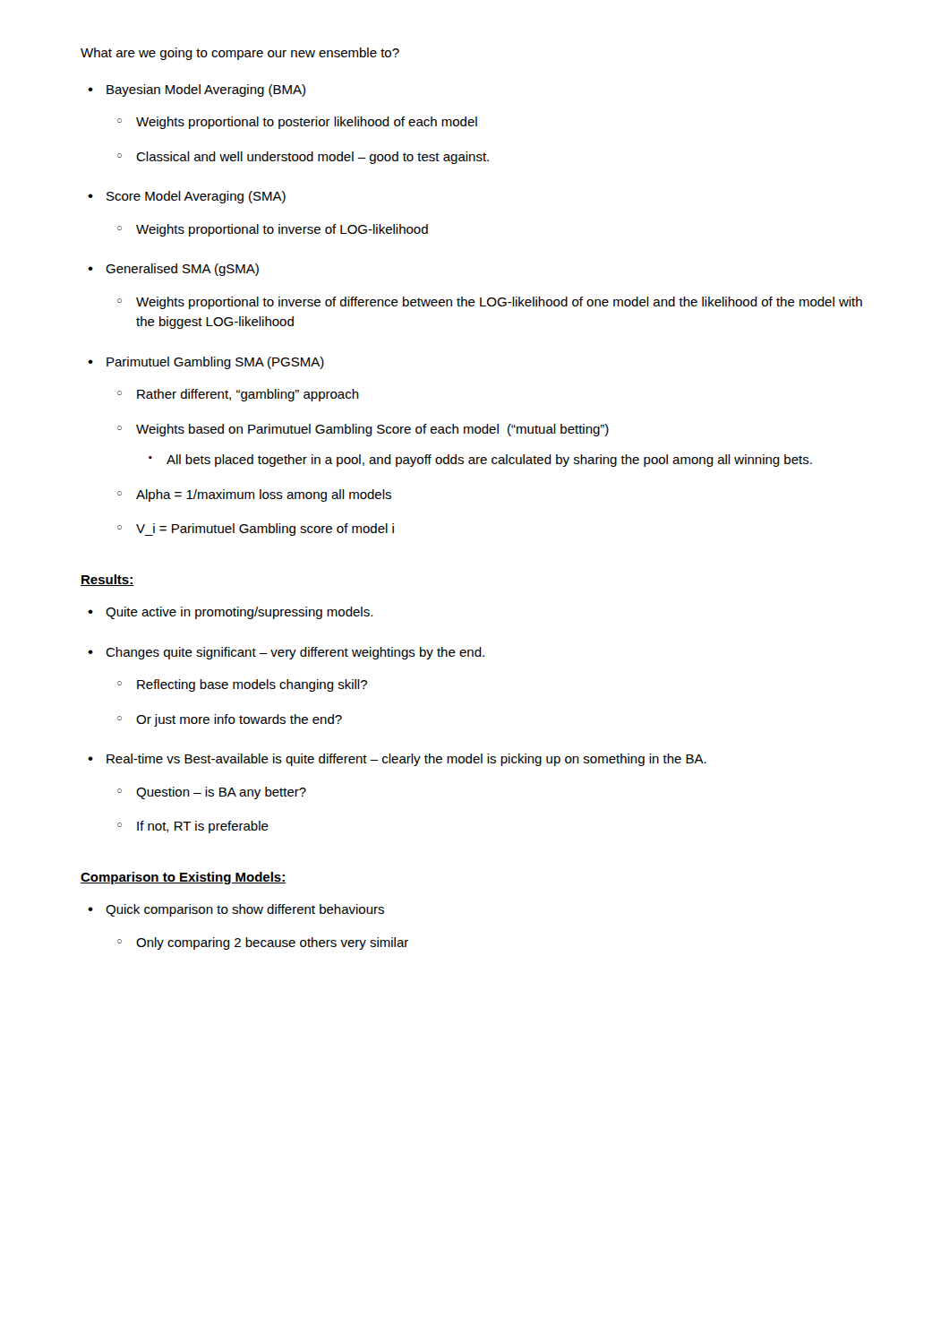What are we going to compare our new ensemble to?
Bayesian Model Averaging (BMA)
Weights proportional to posterior likelihood of each model
Classical and well understood model – good to test against.
Score Model Averaging (SMA)
Weights proportional to inverse of LOG-likelihood
Generalised SMA (gSMA)
Weights proportional to inverse of difference between the LOG-likelihood of one model and the likelihood of the model with the biggest LOG-likelihood
Parimutuel Gambling SMA (PGSMA)
Rather different, “gambling” approach
Weights based on Parimutuel Gambling Score of each model (“mutual betting”)
All bets placed together in a pool, and payoff odds are calculated by sharing the pool among all winning bets.
Alpha = 1/maximum loss among all models
V_i = Parimutuel Gambling score of model i
Results:
Quite active in promoting/supressing models.
Changes quite significant – very different weightings by the end.
Reflecting base models changing skill?
Or just more info towards the end?
Real-time vs Best-available is quite different – clearly the model is picking up on something in the BA.
Question – is BA any better?
If not, RT is preferable
Comparison to Existing Models:
Quick comparison to show different behaviours
Only comparing 2 because others very similar